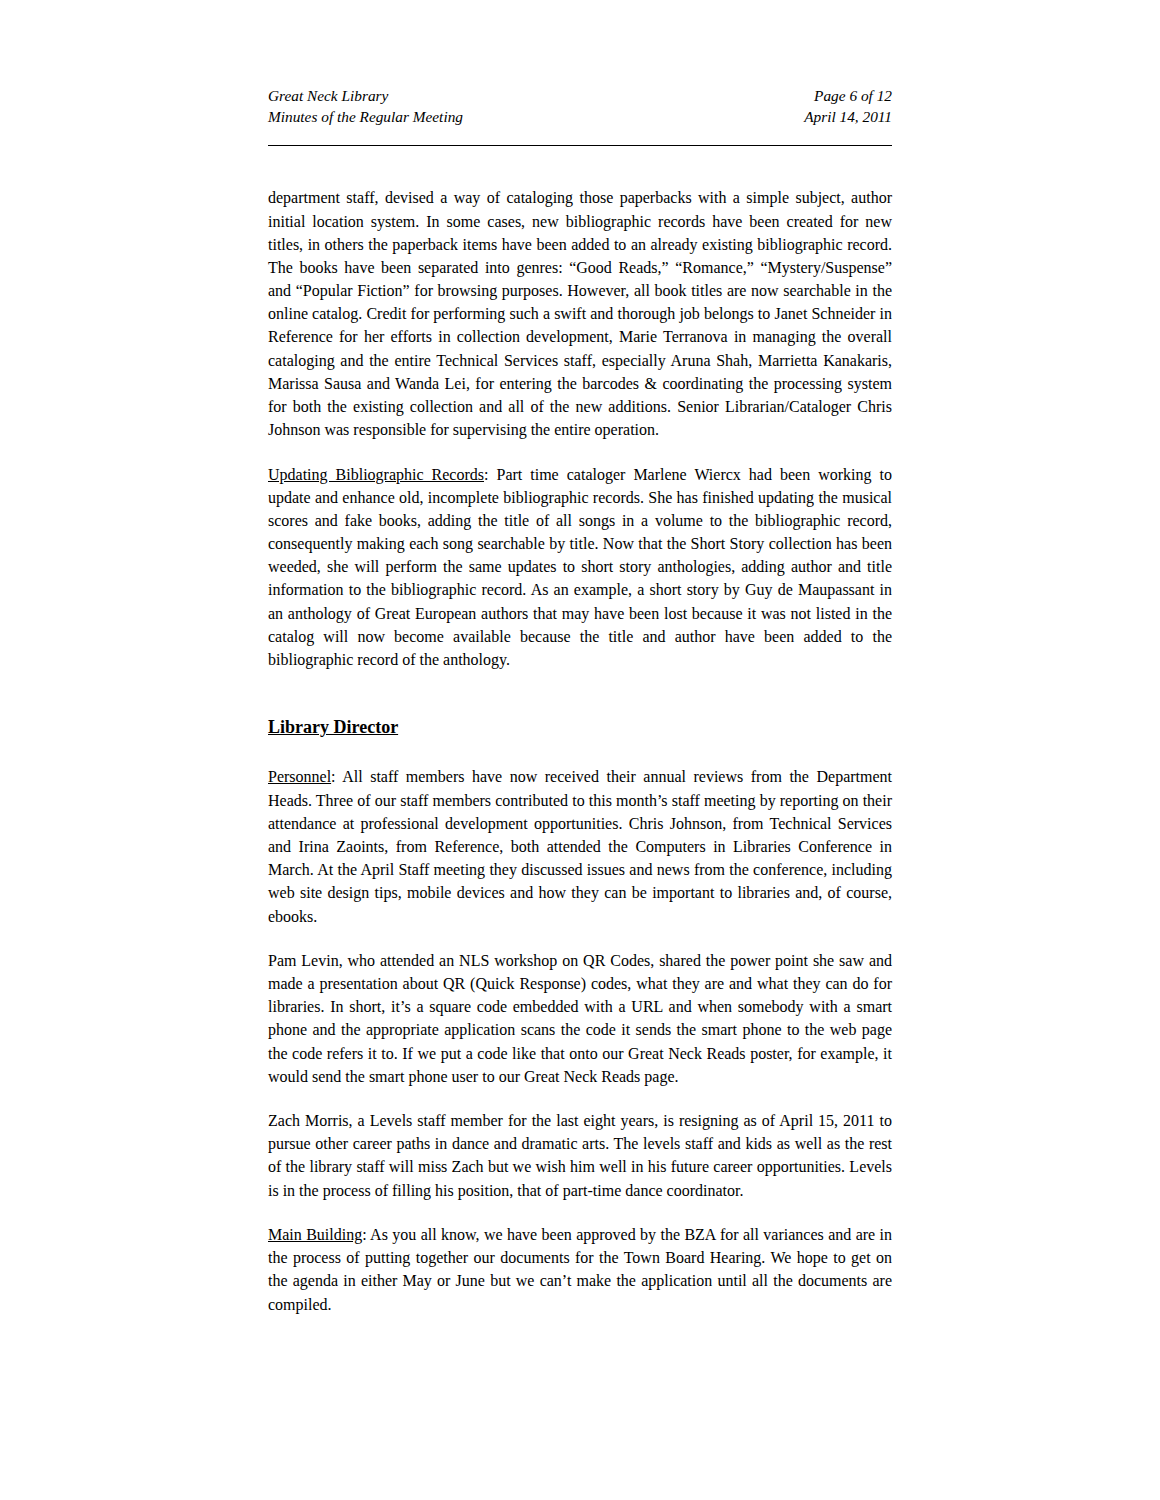Great Neck Library
Minutes of the Regular Meeting
Page 6 of 12
April 14, 2011
department staff, devised a way of cataloging those paperbacks with a simple subject, author initial location system. In some cases, new bibliographic records have been created for new titles, in others the paperback items have been added to an already existing bibliographic record. The books have been separated into genres: “Good Reads,” “Romance,” “Mystery/Suspense” and “Popular Fiction” for browsing purposes. However, all book titles are now searchable in the online catalog. Credit for performing such a swift and thorough job belongs to Janet Schneider in Reference for her efforts in collection development, Marie Terranova in managing the overall cataloging and the entire Technical Services staff, especially Aruna Shah, Marrietta Kanakaris, Marissa Sausa and Wanda Lei, for entering the barcodes & coordinating the processing system for both the existing collection and all of the new additions. Senior Librarian/Cataloger Chris Johnson was responsible for supervising the entire operation.
Updating Bibliographic Records: Part time cataloger Marlene Wiercx had been working to update and enhance old, incomplete bibliographic records. She has finished updating the musical scores and fake books, adding the title of all songs in a volume to the bibliographic record, consequently making each song searchable by title. Now that the Short Story collection has been weeded, she will perform the same updates to short story anthologies, adding author and title information to the bibliographic record. As an example, a short story by Guy de Maupassant in an anthology of Great European authors that may have been lost because it was not listed in the catalog will now become available because the title and author have been added to the bibliographic record of the anthology.
Library Director
Personnel: All staff members have now received their annual reviews from the Department Heads. Three of our staff members contributed to this month’s staff meeting by reporting on their attendance at professional development opportunities. Chris Johnson, from Technical Services and Irina Zaoints, from Reference, both attended the Computers in Libraries Conference in March. At the April Staff meeting they discussed issues and news from the conference, including web site design tips, mobile devices and how they can be important to libraries and, of course, ebooks.
Pam Levin, who attended an NLS workshop on QR Codes, shared the power point she saw and made a presentation about QR (Quick Response) codes, what they are and what they can do for libraries. In short, it’s a square code embedded with a URL and when somebody with a smart phone and the appropriate application scans the code it sends the smart phone to the web page the code refers it to. If we put a code like that onto our Great Neck Reads poster, for example, it would send the smart phone user to our Great Neck Reads page.
Zach Morris, a Levels staff member for the last eight years, is resigning as of April 15, 2011 to pursue other career paths in dance and dramatic arts. The levels staff and kids as well as the rest of the library staff will miss Zach but we wish him well in his future career opportunities. Levels is in the process of filling his position, that of part-time dance coordinator.
Main Building: As you all know, we have been approved by the BZA for all variances and are in the process of putting together our documents for the Town Board Hearing. We hope to get on the agenda in either May or June but we can’t make the application until all the documents are compiled.